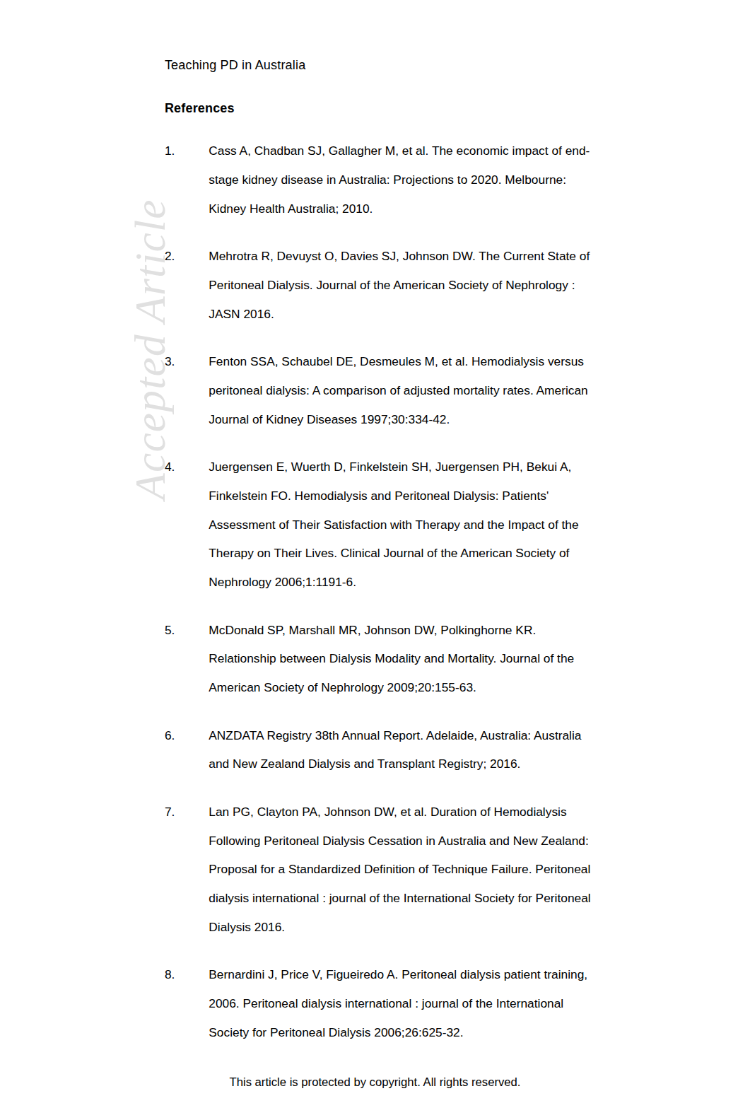Accepted Article
Teaching PD in Australia
References
1. Cass A, Chadban SJ, Gallagher M, et al. The economic impact of end-stage kidney disease in Australia: Projections to 2020. Melbourne: Kidney Health Australia; 2010.
2. Mehrotra R, Devuyst O, Davies SJ, Johnson DW. The Current State of Peritoneal Dialysis. Journal of the American Society of Nephrology : JASN 2016.
3. Fenton SSA, Schaubel DE, Desmeules M, et al. Hemodialysis versus peritoneal dialysis: A comparison of adjusted mortality rates. American Journal of Kidney Diseases 1997;30:334-42.
4. Juergensen E, Wuerth D, Finkelstein SH, Juergensen PH, Bekui A, Finkelstein FO. Hemodialysis and Peritoneal Dialysis: Patients' Assessment of Their Satisfaction with Therapy and the Impact of the Therapy on Their Lives. Clinical Journal of the American Society of Nephrology 2006;1:1191-6.
5. McDonald SP, Marshall MR, Johnson DW, Polkinghorne KR. Relationship between Dialysis Modality and Mortality. Journal of the American Society of Nephrology 2009;20:155-63.
6. ANZDATA Registry 38th Annual Report. Adelaide, Australia: Australia and New Zealand Dialysis and Transplant Registry; 2016.
7. Lan PG, Clayton PA, Johnson DW, et al. Duration of Hemodialysis Following Peritoneal Dialysis Cessation in Australia and New Zealand: Proposal for a Standardized Definition of Technique Failure. Peritoneal dialysis international : journal of the International Society for Peritoneal Dialysis 2016.
8. Bernardini J, Price V, Figueiredo A. Peritoneal dialysis patient training, 2006. Peritoneal dialysis international : journal of the International Society for Peritoneal Dialysis 2006;26:625-32.
This article is protected by copyright. All rights reserved.